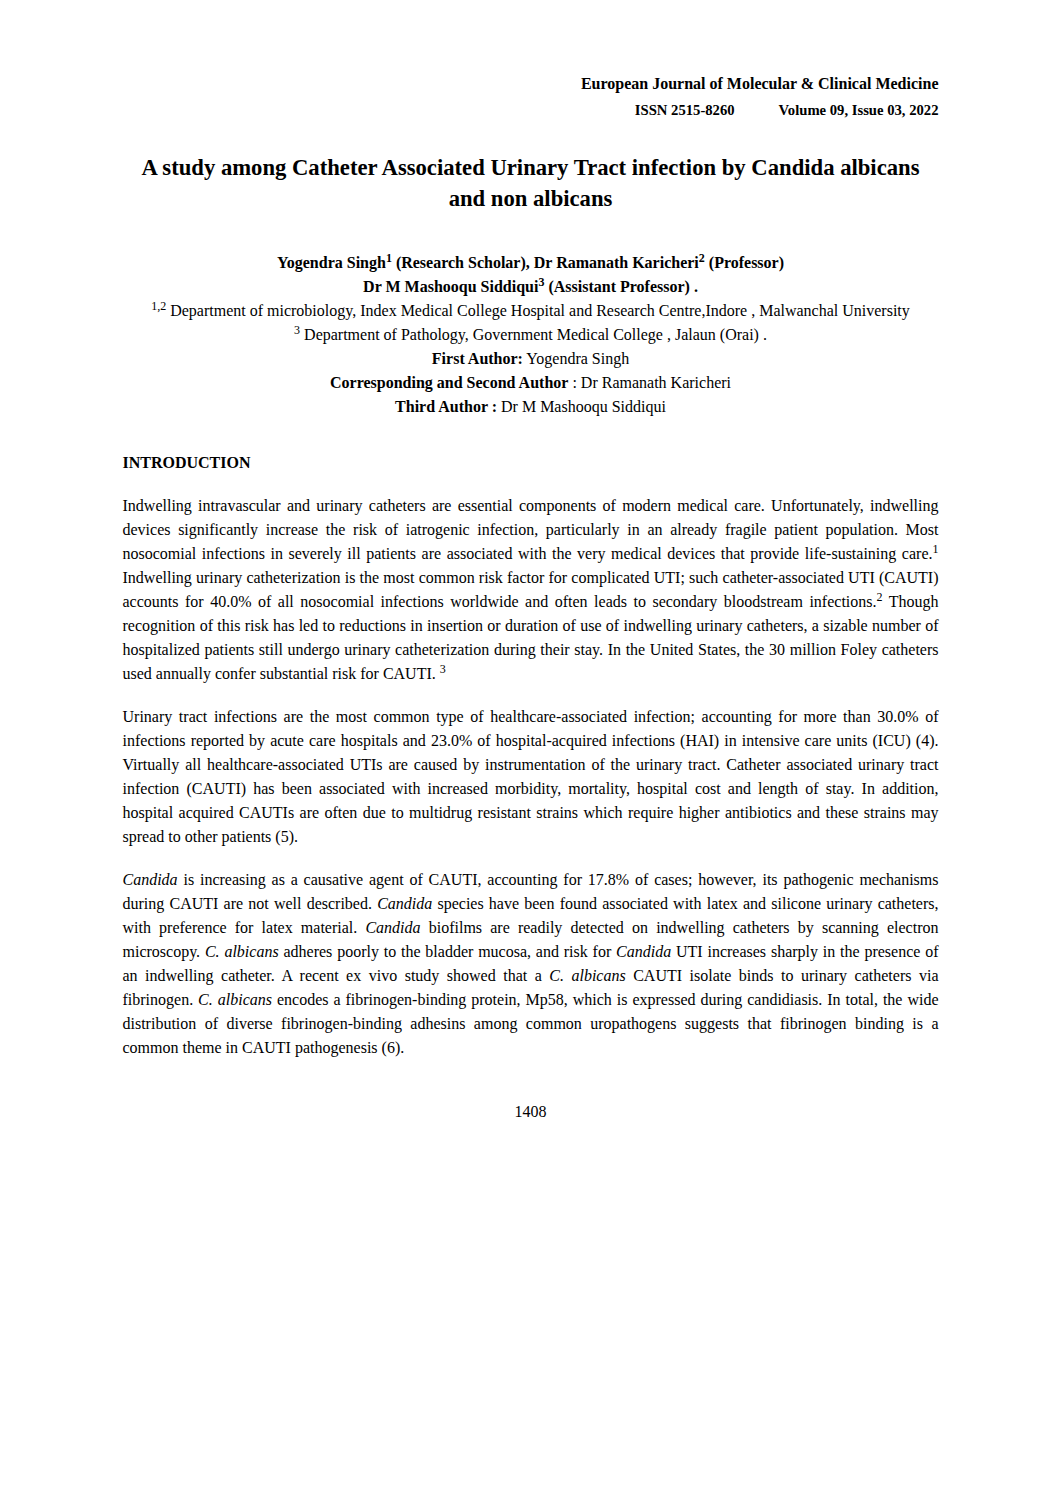European Journal of Molecular & Clinical Medicine
ISSN 2515-8260 Volume 09, Issue 03, 2022
A study among Catheter Associated Urinary Tract infection by Candida albicans and non albicans
Yogendra Singh1 (Research Scholar), Dr Ramanath Karicheri2 (Professor)
Dr M Mashooqu Siddiqui3 (Assistant Professor) .
1,2 Department of microbiology, Index Medical College Hospital and Research Centre,Indore , Malwanchal University
3 Department of Pathology, Government Medical College , Jalaun (Orai) .
First Author: Yogendra Singh
Corresponding and Second Author : Dr Ramanath Karicheri
Third Author : Dr M Mashooqu Siddiqui
INTRODUCTION
Indwelling intravascular and urinary catheters are essential components of modern medical care. Unfortunately, indwelling devices significantly increase the risk of iatrogenic infection, particularly in an already fragile patient population. Most nosocomial infections in severely ill patients are associated with the very medical devices that provide life-sustaining care.1 Indwelling urinary catheterization is the most common risk factor for complicated UTI; such catheter-associated UTI (CAUTI) accounts for 40.0% of all nosocomial infections worldwide and often leads to secondary bloodstream infections.2 Though recognition of this risk has led to reductions in insertion or duration of use of indwelling urinary catheters, a sizable number of hospitalized patients still undergo urinary catheterization during their stay. In the United States, the 30 million Foley catheters used annually confer substantial risk for CAUTI. 3
Urinary tract infections are the most common type of healthcare-associated infection; accounting for more than 30.0% of infections reported by acute care hospitals and 23.0% of hospital-acquired infections (HAI) in intensive care units (ICU) (4). Virtually all healthcare-associated UTIs are caused by instrumentation of the urinary tract. Catheter associated urinary tract infection (CAUTI) has been associated with increased morbidity, mortality, hospital cost and length of stay. In addition, hospital acquired CAUTIs are often due to multidrug resistant strains which require higher antibiotics and these strains may spread to other patients (5).
Candida is increasing as a causative agent of CAUTI, accounting for 17.8% of cases; however, its pathogenic mechanisms during CAUTI are not well described. Candida species have been found associated with latex and silicone urinary catheters, with preference for latex material. Candida biofilms are readily detected on indwelling catheters by scanning electron microscopy. C. albicans adheres poorly to the bladder mucosa, and risk for Candida UTI increases sharply in the presence of an indwelling catheter. A recent ex vivo study showed that a C. albicans CAUTI isolate binds to urinary catheters via fibrinogen. C. albicans encodes a fibrinogen-binding protein, Mp58, which is expressed during candidiasis. In total, the wide distribution of diverse fibrinogen-binding adhesins among common uropathogens suggests that fibrinogen binding is a common theme in CAUTI pathogenesis (6).
1408